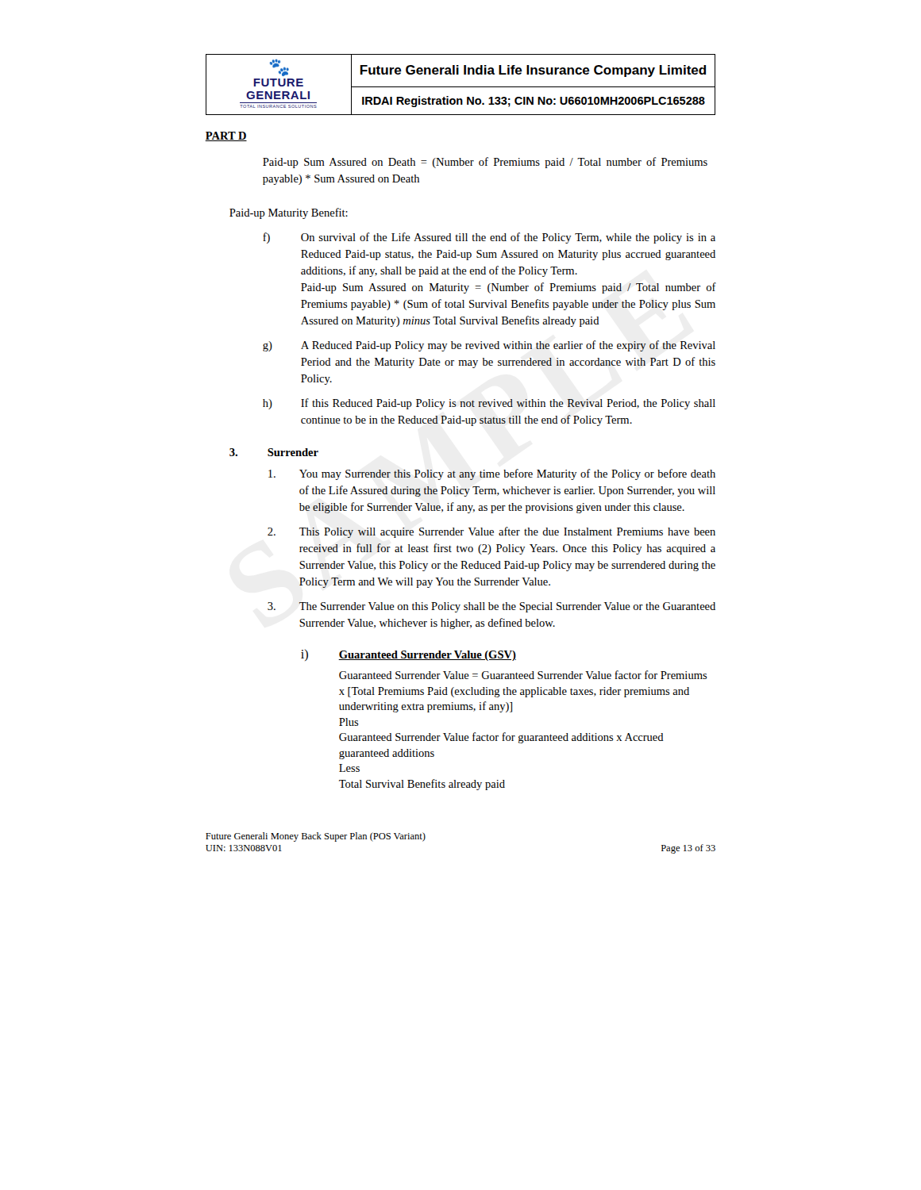SAMPLE
| 🐾 FUTURE GENERALI TOTAL INSURANCE SOLUTIONS | Future Generali India Life Insurance Company Limited |
| IRDAI Registration No. 133; CIN No: U66010MH2006PLC165288 |
PART D
Paid-up Sum Assured on Death = (Number of Premiums paid / Total number of Premiums payable) * Sum Assured on Death
Paid-up Maturity Benefit:
f) On survival of the Life Assured till the end of the Policy Term, while the policy is in a Reduced Paid-up status, the Paid-up Sum Assured on Maturity plus accrued guaranteed additions, if any, shall be paid at the end of the Policy Term.
Paid-up Sum Assured on Maturity = (Number of Premiums paid / Total number of Premiums payable) * (Sum of total Survival Benefits payable under the Policy plus Sum Assured on Maturity) minus Total Survival Benefits already paid
g) A Reduced Paid-up Policy may be revived within the earlier of the expiry of the Revival Period and the Maturity Date or may be surrendered in accordance with Part D of this Policy.
h) If this Reduced Paid-up Policy is not revived within the Revival Period, the Policy shall continue to be in the Reduced Paid-up status till the end of Policy Term.
3. Surrender
1. You may Surrender this Policy at any time before Maturity of the Policy or before death of the Life Assured during the Policy Term, whichever is earlier. Upon Surrender, you will be eligible for Surrender Value, if any, as per the provisions given under this clause.
2. This Policy will acquire Surrender Value after the due Instalment Premiums have been received in full for at least first two (2) Policy Years. Once this Policy has acquired a Surrender Value, this Policy or the Reduced Paid-up Policy may be surrendered during the Policy Term and We will pay You the Surrender Value.
3. The Surrender Value on this Policy shall be the Special Surrender Value or the Guaranteed Surrender Value, whichever is higher, as defined below.
i) Guaranteed Surrender Value (GSV)
Guaranteed Surrender Value = Guaranteed Surrender Value factor for Premiums x [Total Premiums Paid (excluding the applicable taxes, rider premiums and underwriting extra premiums, if any)]
Plus
Guaranteed Surrender Value factor for guaranteed additions x Accrued guaranteed additions
Less
Total Survival Benefits already paid
Future Generali Money Back Super Plan (POS Variant)
UIN: 133N088V01 Page 13 of 33